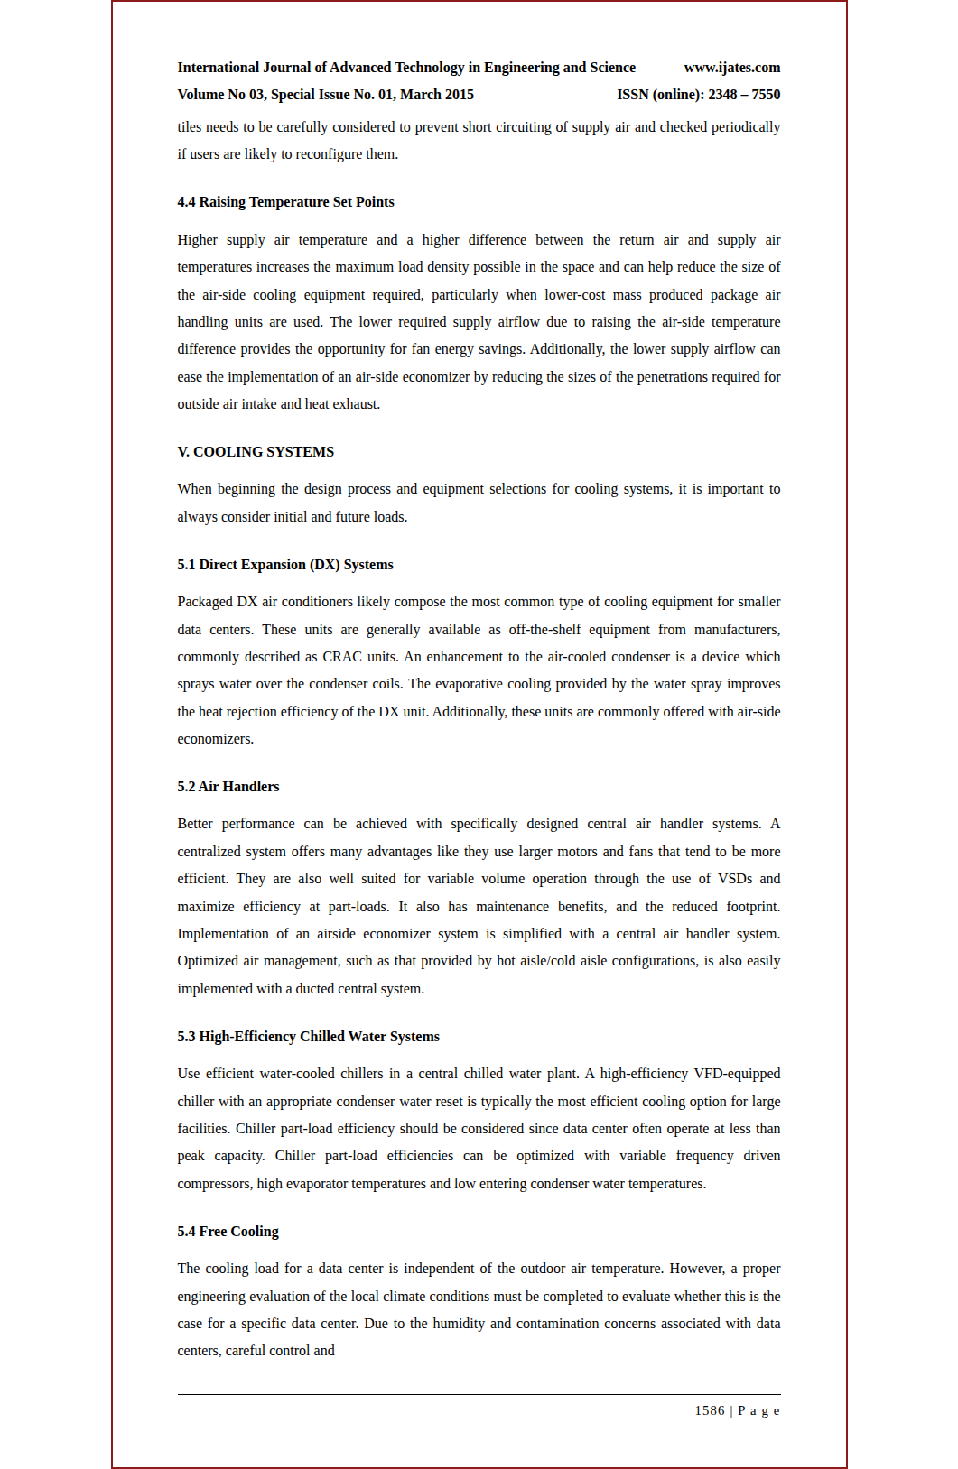International Journal of Advanced Technology in Engineering and Science www.ijates.com
Volume No 03, Special Issue No. 01, March 2015 ISSN (online): 2348 – 7550
tiles needs to be carefully considered to prevent short circuiting of supply air and checked periodically if users are likely to reconfigure them.
4.4 Raising Temperature Set Points
Higher supply air temperature and a higher difference between the return air and supply air temperatures increases the maximum load density possible in the space and can help reduce the size of the air-side cooling equipment required, particularly when lower-cost mass produced package air handling units are used. The lower required supply airflow due to raising the air-side temperature difference provides the opportunity for fan energy savings. Additionally, the lower supply airflow can ease the implementation of an air-side economizer by reducing the sizes of the penetrations required for outside air intake and heat exhaust.
V. Cooling Systems
When beginning the design process and equipment selections for cooling systems, it is important to always consider initial and future loads.
5.1 Direct Expansion (DX) Systems
Packaged DX air conditioners likely compose the most common type of cooling equipment for smaller data centers. These units are generally available as off-the-shelf equipment from manufacturers, commonly described as CRAC units. An enhancement to the air-cooled condenser is a device which sprays water over the condenser coils. The evaporative cooling provided by the water spray improves the heat rejection efficiency of the DX unit. Additionally, these units are commonly offered with air-side economizers.
5.2 Air Handlers
Better performance can be achieved with specifically designed central air handler systems. A centralized system offers many advantages like they use larger motors and fans that tend to be more efficient. They are also well suited for variable volume operation through the use of VSDs and maximize efficiency at part-loads. It also has maintenance benefits, and the reduced footprint. Implementation of an airside economizer system is simplified with a central air handler system. Optimized air management, such as that provided by hot aisle/cold aisle configurations, is also easily implemented with a ducted central system.
5.3 High-Efficiency Chilled Water Systems
Use efficient water-cooled chillers in a central chilled water plant. A high-efficiency VFD-equipped chiller with an appropriate condenser water reset is typically the most efficient cooling option for large facilities. Chiller part-load efficiency should be considered since data center often operate at less than peak capacity. Chiller part-load efficiencies can be optimized with variable frequency driven compressors, high evaporator temperatures and low entering condenser water temperatures.
5.4 Free Cooling
The cooling load for a data center is independent of the outdoor air temperature. However, a proper engineering evaluation of the local climate conditions must be completed to evaluate whether this is the case for a specific data center. Due to the humidity and contamination concerns associated with data centers, careful control and
1586 | P a g e